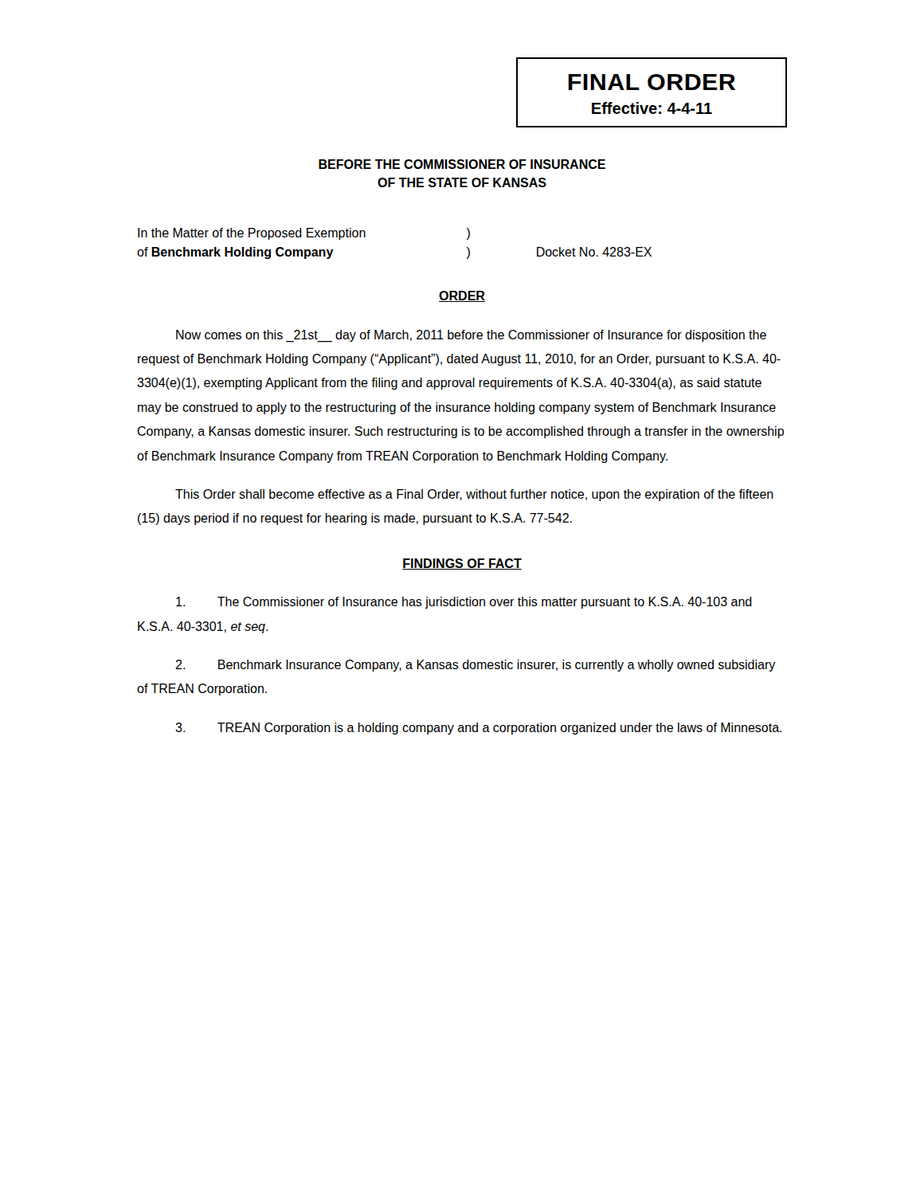FINAL ORDER
Effective: 4-4-11
BEFORE THE COMMISSIONER OF INSURANCE
OF THE STATE OF KANSAS
| In the Matter of the Proposed Exemption | ) | |
| of Benchmark Holding Company | ) | Docket No. 4283-EX |
ORDER
Now comes on this _21st__ day of March, 2011 before the Commissioner of Insurance for disposition the request of Benchmark Holding Company (“Applicant”), dated August 11, 2010, for an Order, pursuant to K.S.A. 40-3304(e)(1), exempting Applicant from the filing and approval requirements of K.S.A. 40-3304(a), as said statute may be construed to apply to the restructuring of the insurance holding company system of Benchmark Insurance Company, a Kansas domestic insurer. Such restructuring is to be accomplished through a transfer in the ownership of Benchmark Insurance Company from TREAN Corporation to Benchmark Holding Company.
This Order shall become effective as a Final Order, without further notice, upon the expiration of the fifteen (15) days period if no request for hearing is made, pursuant to K.S.A. 77-542.
FINDINGS OF FACT
The Commissioner of Insurance has jurisdiction over this matter pursuant to K.S.A. 40-103 and K.S.A. 40-3301, et seq.
Benchmark Insurance Company, a Kansas domestic insurer, is currently a wholly owned subsidiary of TREAN Corporation.
TREAN Corporation is a holding company and a corporation organized under the laws of Minnesota.